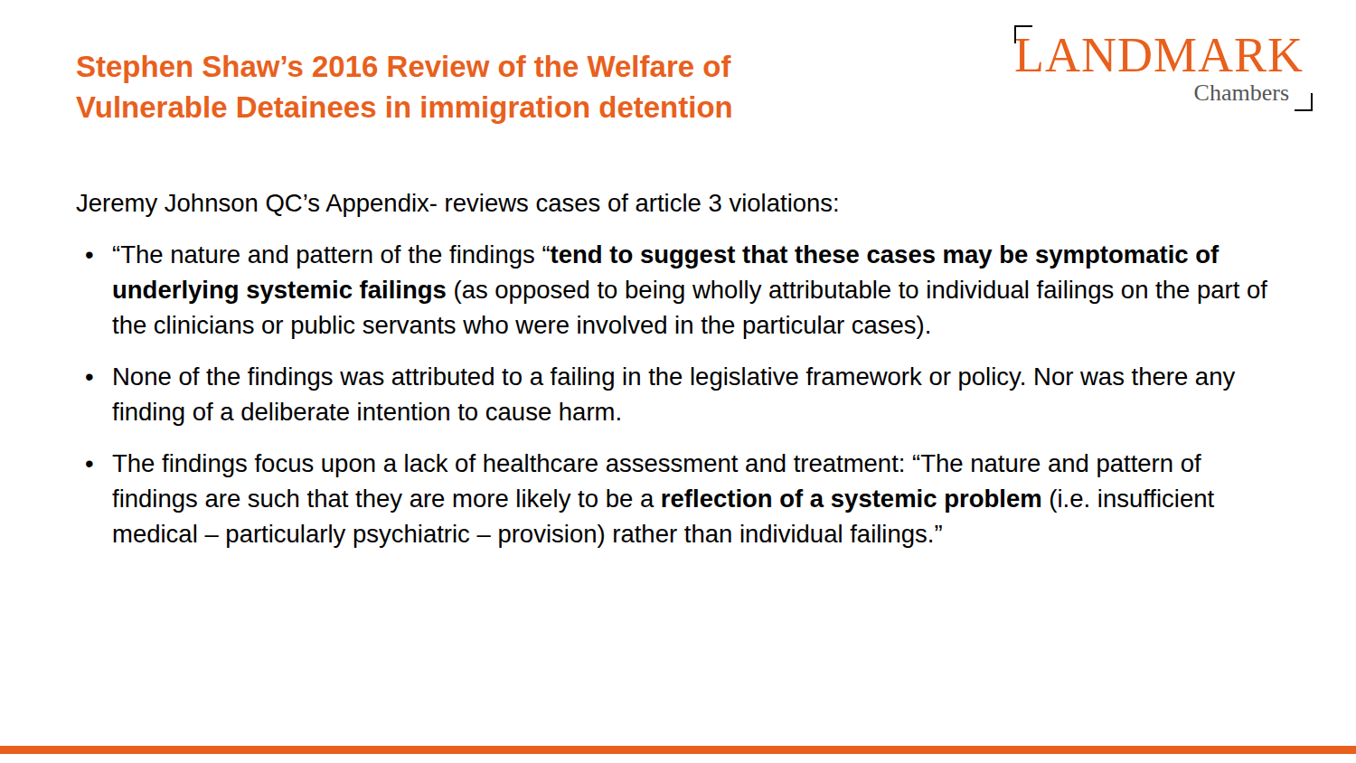LANDMARK
Chambers
Stephen Shaw’s 2016 Review of the Welfare of
Vulnerable Detainees in immigration detention
Jeremy Johnson QC’s Appendix- reviews cases of article 3 violations:
“The nature and pattern of the findings “tend to suggest that these cases may be symptomatic of underlying systemic failings (as opposed to being wholly attributable to individual failings on the part of the clinicians or public servants who were involved in the particular cases).
None of the findings was attributed to a failing in the legislative framework or policy. Nor was there any finding of a deliberate intention to cause harm.
The findings focus upon a lack of healthcare assessment and treatment: “The nature and pattern of findings are such that they are more likely to be a reflection of a systemic problem (i.e. insufficient medical – particularly psychiatric – provision) rather than individual failings.”